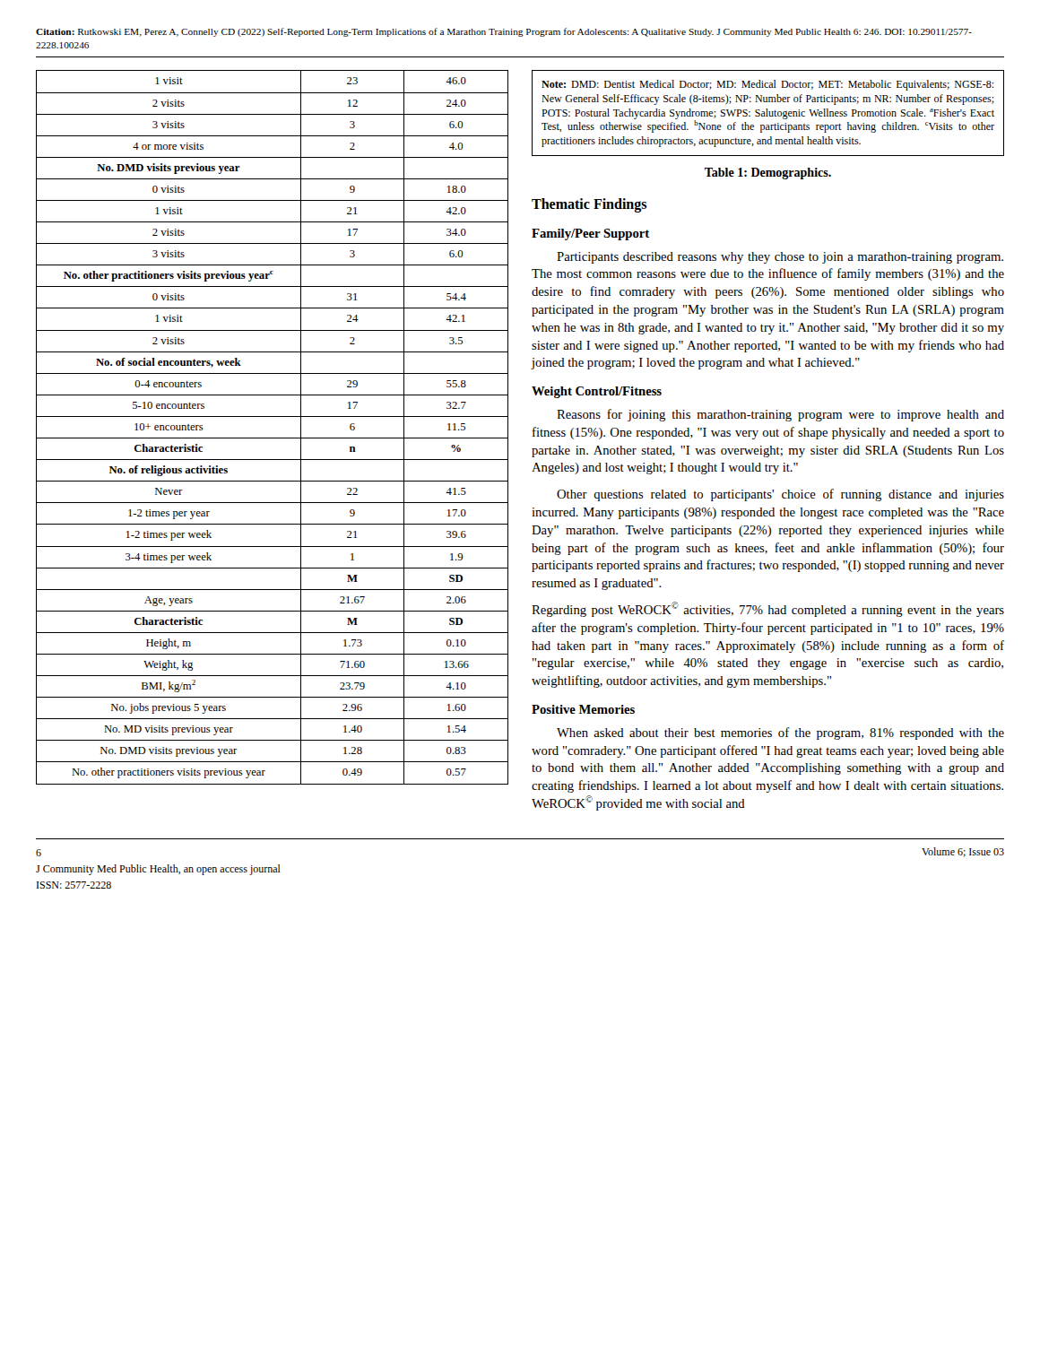Citation: Rutkowski EM, Perez A, Connelly CD (2022) Self-Reported Long-Term Implications of a Marathon Training Program for Adolescents: A Qualitative Study. J Community Med Public Health 6: 246. DOI: 10.29011/2577-2228.100246
| 1 visit | 23 | 46.0 |
| 2 visits | 12 | 24.0 |
| 3 visits | 3 | 6.0 |
| 4 or more visits | 2 | 4.0 |
| No. DMD visits previous year | | |
| 0 visits | 9 | 18.0 |
| 1 visit | 21 | 42.0 |
| 2 visits | 17 | 34.0 |
| 3 visits | 3 | 6.0 |
| No. other practitioners visits previous year c | | |
| 0 visits | 31 | 54.4 |
| 1 visit | 24 | 42.1 |
| 2 visits | 2 | 3.5 |
| No. of social encounters, week | | |
| 0-4 encounters | 29 | 55.8 |
| 5-10 encounters | 17 | 32.7 |
| 10+ encounters | 6 | 11.5 |
| Characteristic | n | % |
| No. of religious activities | | |
| Never | 22 | 41.5 |
| 1-2 times per year | 9 | 17.0 |
| 1-2 times per week | 21 | 39.6 |
| 3-4 times per week | 1 | 1.9 |
| | M | SD |
| Age, years | 21.67 | 2.06 |
| Characteristic | M | SD |
| Height, m | 1.73 | 0.10 |
| Weight, kg | 71.60 | 13.66 |
| BMI, kg/m 2 | 23.79 | 4.10 |
| No. jobs previous 5 years | 2.96 | 1.60 |
| No. MD visits previous year | 1.40 | 1.54 |
| No. DMD visits previous year | 1.28 | 0.83 |
| No. other practitioners visits previous year | 0.49 | 0.57 |
Note: DMD: Dentist Medical Doctor; MD: Medical Doctor; MET: Metabolic Equivalents; NGSE-8: New General Self-Efficacy Scale (8-items); NP: Number of Participants; m NR: Number of Responses; POTS: Postural Tachycardia Syndrome; SWPS: Salutogenic Wellness Promotion Scale. aFisher's Exact Test, unless otherwise specified. bNone of the participants report having children. cVisits to other practitioners includes chiropractors, acupuncture, and mental health visits.
Table 1: Demographics.
Thematic Findings
Family/Peer Support
Participants described reasons why they chose to join a marathon-training program. The most common reasons were due to the influence of family members (31%) and the desire to find comradery with peers (26%). Some mentioned older siblings who participated in the program "My brother was in the Student's Run LA (SRLA) program when he was in 8th grade, and I wanted to try it." Another said, "My brother did it so my sister and I were signed up." Another reported, "I wanted to be with my friends who had joined the program; I loved the program and what I achieved."
Weight Control/Fitness
Reasons for joining this marathon-training program were to improve health and fitness (15%). One responded, "I was very out of shape physically and needed a sport to partake in. Another stated, "I was overweight; my sister did SRLA (Students Run Los Angeles) and lost weight; I thought I would try it."
Other questions related to participants' choice of running distance and injuries incurred. Many participants (98%) responded the longest race completed was the "Race Day" marathon. Twelve participants (22%) reported they experienced injuries while being part of the program such as knees, feet and ankle inflammation (50%); four participants reported sprains and fractures; two responded, "(I) stopped running and never resumed as I graduated".
Regarding post WeROCK© activities, 77% had completed a running event in the years after the program's completion. Thirty-four percent participated in "1 to 10" races, 19% had taken part in "many races." Approximately (58%) include running as a form of "regular exercise," while 40% stated they engage in "exercise such as cardio, weightlifting, outdoor activities, and gym memberships."
Positive Memories
When asked about their best memories of the program, 81% responded with the word "comradery." One participant offered "I had great teams each year; loved being able to bond with them all." Another added "Accomplishing something with a group and creating friendships. I learned a lot about myself and how I dealt with certain situations. WeROCK© provided me with social and
6
J Community Med Public Health, an open access journal
ISSN: 2577-2228
Volume 6; Issue 03